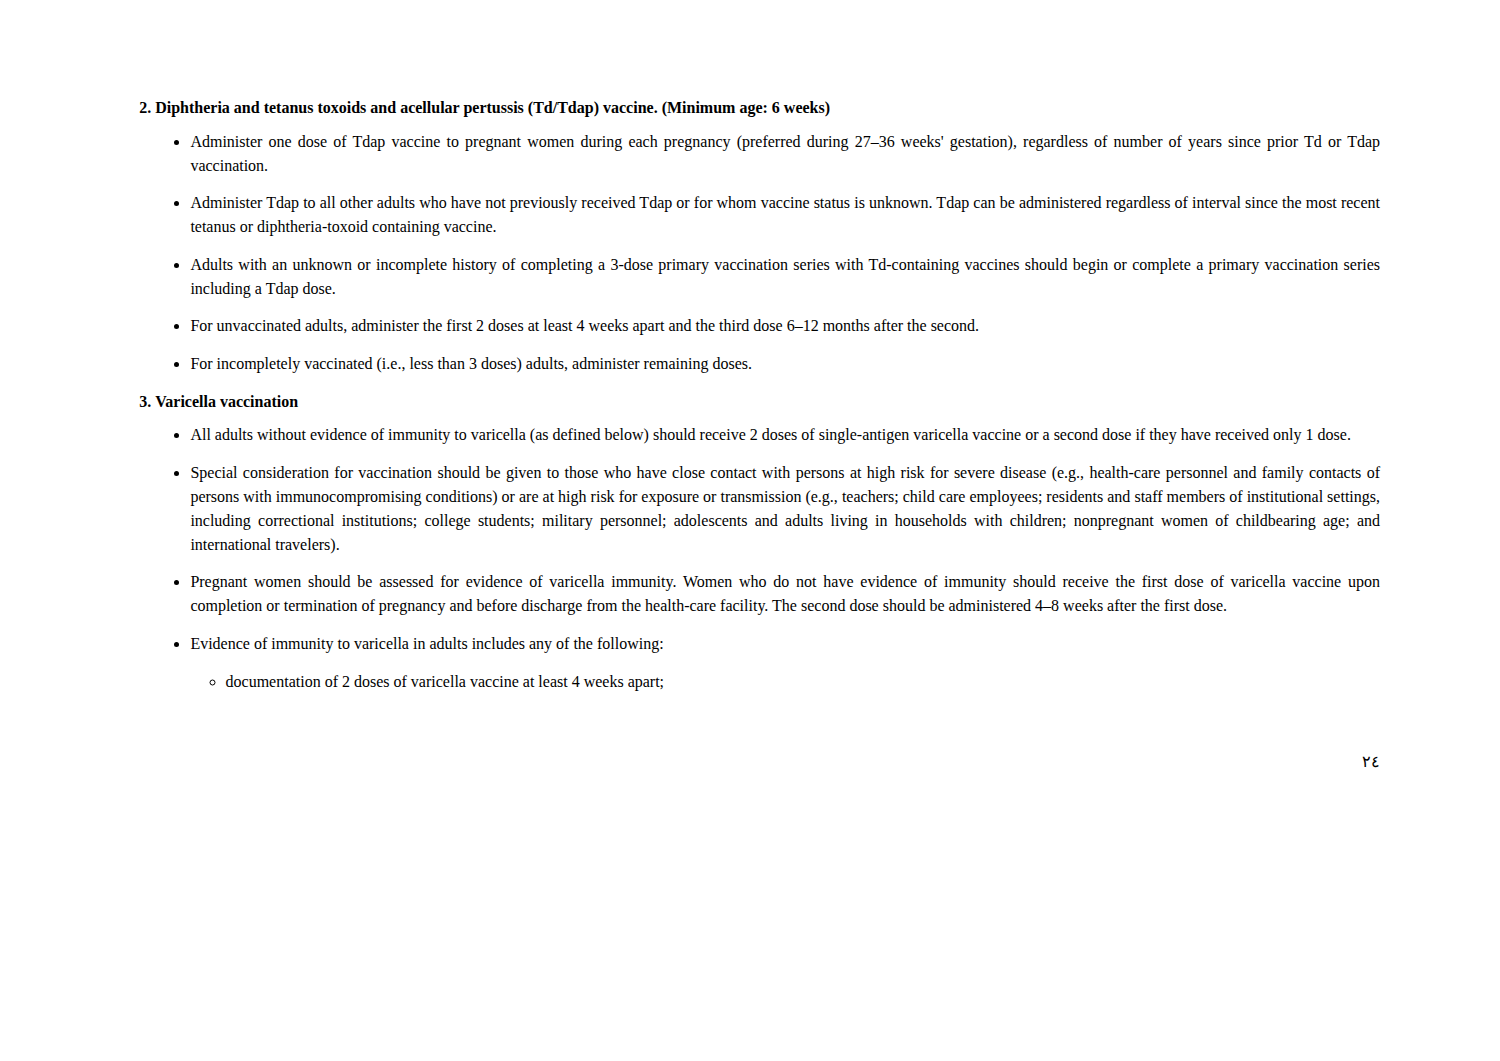Diphtheria and tetanus toxoids and acellular pertussis (Td/Tdap) vaccine. (Minimum age: 6 weeks)
Administer one dose of Tdap vaccine to pregnant women during each pregnancy (preferred during 27–36 weeks' gestation), regardless of number of years since prior Td or Tdap vaccination.
Administer Tdap to all other adults who have not previously received Tdap or for whom vaccine status is unknown. Tdap can be administered regardless of interval since the most recent tetanus or diphtheria-toxoid containing vaccine.
Adults with an unknown or incomplete history of completing a 3-dose primary vaccination series with Td-containing vaccines should begin or complete a primary vaccination series including a Tdap dose.
For unvaccinated adults, administer the first 2 doses at least 4 weeks apart and the third dose 6–12 months after the second.
For incompletely vaccinated (i.e., less than 3 doses) adults, administer remaining doses.
Varicella vaccination
All adults without evidence of immunity to varicella (as defined below) should receive 2 doses of single-antigen varicella vaccine or a second dose if they have received only 1 dose.
Special consideration for vaccination should be given to those who have close contact with persons at high risk for severe disease (e.g., health-care personnel and family contacts of persons with immunocompromising conditions) or are at high risk for exposure or transmission (e.g., teachers; child care employees; residents and staff members of institutional settings, including correctional institutions; college students; military personnel; adolescents and adults living in households with children; nonpregnant women of childbearing age; and international travelers).
Pregnant women should be assessed for evidence of varicella immunity. Women who do not have evidence of immunity should receive the first dose of varicella vaccine upon completion or termination of pregnancy and before discharge from the health-care facility. The second dose should be administered 4–8 weeks after the first dose.
Evidence of immunity to varicella in adults includes any of the following:
documentation of 2 doses of varicella vaccine at least 4 weeks apart;
٢٤